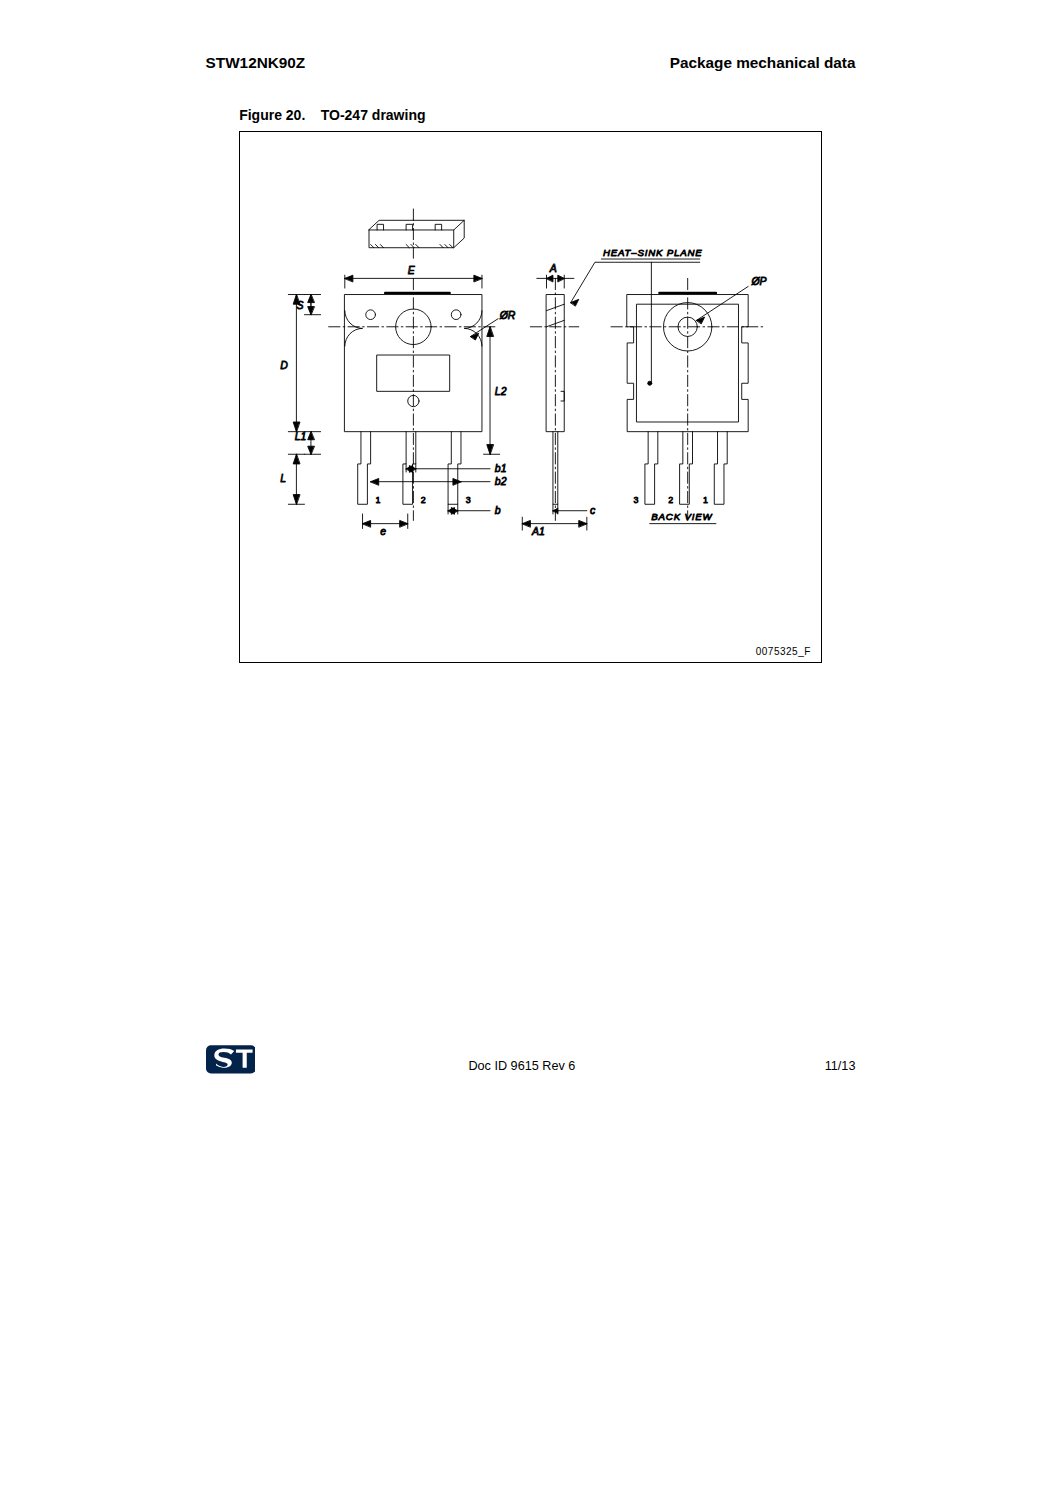STW12NK90Z Package mechanical data
Figure 20. TO-247 drawing
1 2 3 E S D L1 L L2 ØR b1 b2 b e A c A1 3 2 1 ØP HEAT–SINK PLANE BACK VIEW
0075325_F
Doc ID 9615 Rev 6
11/13